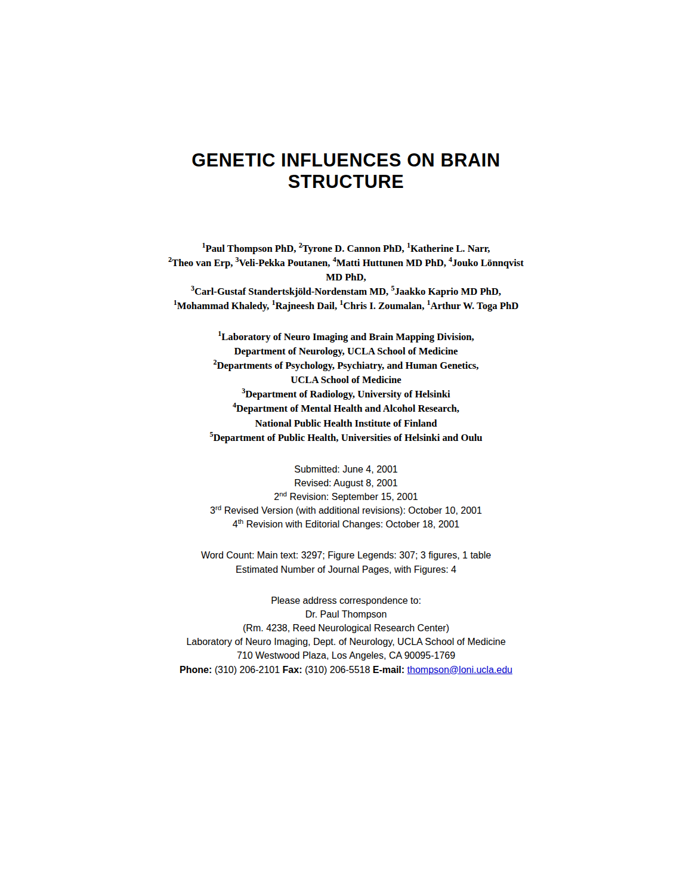GENETIC INFLUENCES ON BRAIN STRUCTURE
1Paul Thompson PhD, 2Tyrone D. Cannon PhD, 1Katherine L. Narr,
2Theo van Erp, 3Veli-Pekka Poutanen, 4Matti Huttunen MD PhD, 4Jouko Lönnqvist MD PhD,
3Carl-Gustaf Standertskjöld-Nordenstam MD, 5Jaakko Kaprio MD PhD,
1Mohammad Khaledy, 1Rajneesh Dail, 1Chris I. Zoumalan, 1Arthur W. Toga PhD
1Laboratory of Neuro Imaging and Brain Mapping Division,
Department of Neurology, UCLA School of Medicine
2Departments of Psychology, Psychiatry, and Human Genetics,
UCLA School of Medicine
3Department of Radiology, University of Helsinki
4Department of Mental Health and Alcohol Research,
National Public Health Institute of Finland
5Department of Public Health, Universities of Helsinki and Oulu
Submitted: June 4, 2001
Revised: August 8, 2001
2nd Revision: September 15, 2001
3rd Revised Version (with additional revisions): October 10, 2001
4th Revision with Editorial Changes: October 18, 2001
Word Count: Main text: 3297; Figure Legends: 307; 3 figures, 1 table
Estimated Number of Journal Pages, with Figures: 4
Please address correspondence to:
Dr. Paul Thompson
(Rm. 4238, Reed Neurological Research Center)
Laboratory of Neuro Imaging, Dept. of Neurology, UCLA School of Medicine
710 Westwood Plaza, Los Angeles, CA 90095-1769
Phone: (310) 206-2101 Fax: (310) 206-5518 E-mail: thompson@loni.ucla.edu